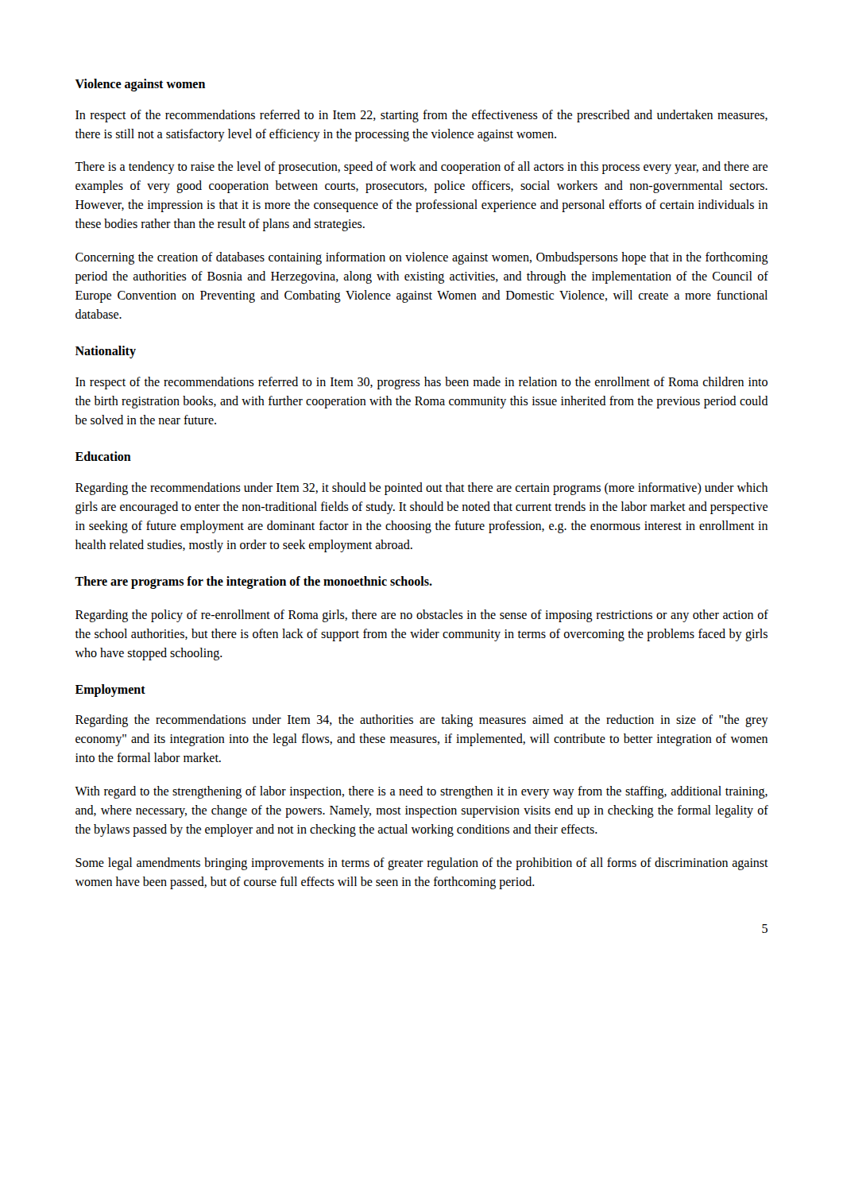Violence against women
In respect of the recommendations referred to in Item 22, starting from the effectiveness of the prescribed and undertaken measures, there is still not a satisfactory level of efficiency in the processing the violence against women.
There is a tendency to raise the level of prosecution, speed of work and cooperation of all actors in this process every year, and there are examples of very good cooperation between courts, prosecutors, police officers, social workers and non-governmental sectors. However, the impression is that it is more the consequence of the professional experience and personal efforts of certain individuals in these bodies rather than the result of plans and strategies.
Concerning the creation of databases containing information on violence against women, Ombudspersons hope that in the forthcoming period the authorities of Bosnia and Herzegovina, along with existing activities, and through the implementation of the Council of Europe Convention on Preventing and Combating Violence against Women and Domestic Violence, will create a more functional database.
Nationality
In respect of the recommendations referred to in Item 30, progress has been made in relation to the enrollment of Roma children into the birth registration books, and with further cooperation with the Roma community this issue inherited from the previous period could be solved in the near future.
Education
Regarding the recommendations under Item 32, it should be pointed out that there are certain programs (more informative) under which girls are encouraged to enter the non-traditional fields of study. It should be noted that current trends in the labor market and perspective in seeking of future employment are dominant factor in the choosing the future profession, e.g. the enormous interest in enrollment in health related studies, mostly in order to seek employment abroad.
There are programs for the integration of the monoethnic schools.
Regarding the policy of re-enrollment of Roma girls, there are no obstacles in the sense of imposing restrictions or any other action of the school authorities, but there is often lack of support from the wider community in terms of overcoming the problems faced by girls who have stopped schooling.
Employment
Regarding the recommendations under Item 34, the authorities are taking measures aimed at the reduction in size of "the grey economy" and its integration into the legal flows, and these measures, if implemented, will contribute to better integration of women into the formal labor market.
With regard to the strengthening of labor inspection, there is a need to strengthen it in every way from the staffing, additional training, and, where necessary, the change of the powers. Namely, most inspection supervision visits end up in checking the formal legality of the bylaws passed by the employer and not in checking the actual working conditions and their effects.
Some legal amendments bringing improvements in terms of greater regulation of the prohibition of all forms of discrimination against women have been passed, but of course full effects will be seen in the forthcoming period.
5